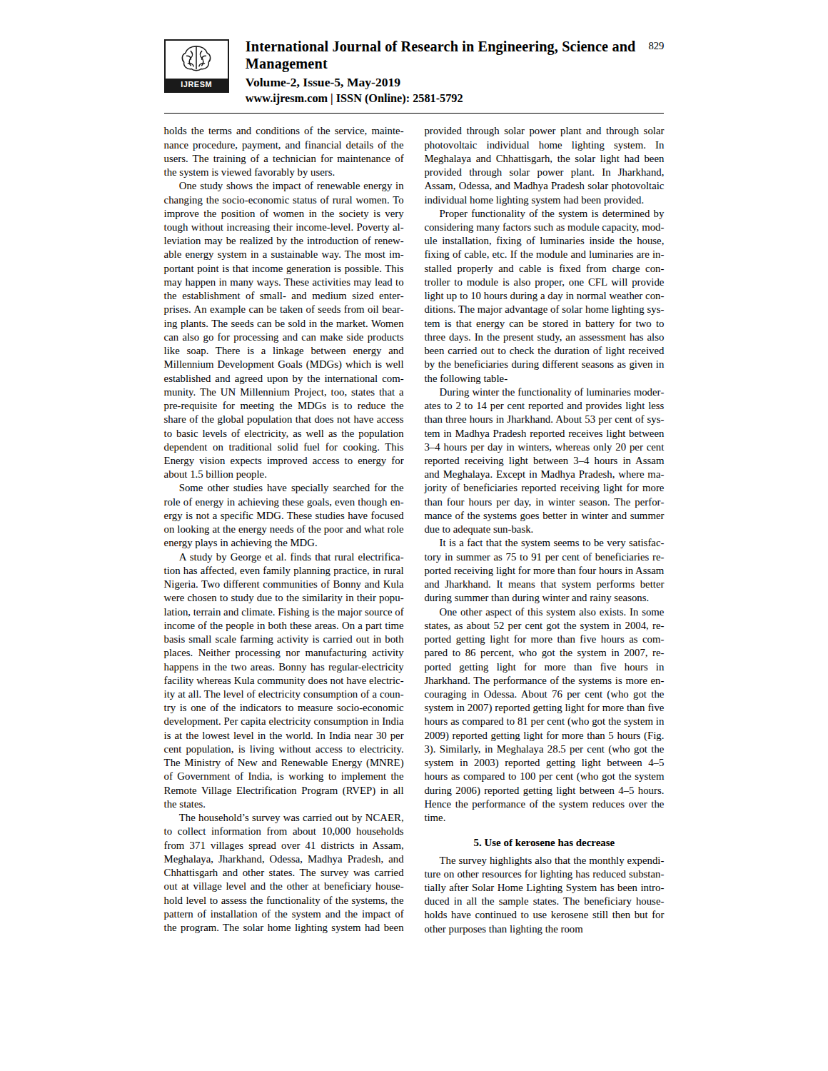IJRESM
International Journal of Research in Engineering, Science and Management
Volume-2, Issue-5, May-2019
www.ijresm.com | ISSN (Online): 2581-5792
829
holds the terms and conditions of the service, maintenance procedure, payment, and financial details of the users. The training of a technician for maintenance of the system is viewed favorably by users.
One study shows the impact of renewable energy in changing the socio-economic status of rural women. To improve the position of women in the society is very tough without increasing their income-level. Poverty alleviation may be realized by the introduction of renewable energy system in a sustainable way. The most important point is that income generation is possible. This may happen in many ways. These activities may lead to the establishment of small- and medium sized enterprises. An example can be taken of seeds from oil bearing plants. The seeds can be sold in the market. Women can also go for processing and can make side products like soap. There is a linkage between energy and Millennium Development Goals (MDGs) which is well established and agreed upon by the international community. The UN Millennium Project, too, states that a pre-requisite for meeting the MDGs is to reduce the share of the global population that does not have access to basic levels of electricity, as well as the population dependent on traditional solid fuel for cooking. This Energy vision expects improved access to energy for about 1.5 billion people.
Some other studies have specially searched for the role of energy in achieving these goals, even though energy is not a specific MDG. These studies have focused on looking at the energy needs of the poor and what role energy plays in achieving the MDG.
A study by George et al. finds that rural electrification has affected, even family planning practice, in rural Nigeria. Two different communities of Bonny and Kula were chosen to study due to the similarity in their population, terrain and climate. Fishing is the major source of income of the people in both these areas. On a part time basis small scale farming activity is carried out in both places. Neither processing nor manufacturing activity happens in the two areas. Bonny has regular-electricity facility whereas Kula community does not have electricity at all. The level of electricity consumption of a country is one of the indicators to measure socio-economic development. Per capita electricity consumption in India is at the lowest level in the world. In India near 30 per cent population, is living without access to electricity. The Ministry of New and Renewable Energy (MNRE) of Government of India, is working to implement the Remote Village Electrification Program (RVEP) in all the states.
The household’s survey was carried out by NCAER, to collect information from about 10,000 households from 371 villages spread over 41 districts in Assam, Meghalaya, Jharkhand, Odessa, Madhya Pradesh, and Chhattisgarh and other states. The survey was carried out at village level and the other at beneficiary household level to assess the functionality of the systems, the pattern of installation of the system and the impact of the program. The solar home lighting system had been provided through solar power plant and through solar photovoltaic individual home lighting system. In Meghalaya and Chhattisgarh, the solar light had been provided through solar power plant. In Jharkhand, Assam, Odessa, and Madhya Pradesh solar photovoltaic individual home lighting system had been provided.
Proper functionality of the system is determined by considering many factors such as module capacity, module installation, fixing of luminaries inside the house, fixing of cable, etc. If the module and luminaries are installed properly and cable is fixed from charge controller to module is also proper, one CFL will provide light up to 10 hours during a day in normal weather conditions. The major advantage of solar home lighting system is that energy can be stored in battery for two to three days. In the present study, an assessment has also been carried out to check the duration of light received by the beneficiaries during different seasons as given in the following table-
During winter the functionality of luminaries moderates to 2 to 14 per cent reported and provides light less than three hours in Jharkhand. About 53 per cent of system in Madhya Pradesh reported receives light between 3–4 hours per day in winters, whereas only 20 per cent reported receiving light between 3–4 hours in Assam and Meghalaya. Except in Madhya Pradesh, where majority of beneficiaries reported receiving light for more than four hours per day, in winter season. The performance of the systems goes better in winter and summer due to adequate sun-bask.
It is a fact that the system seems to be very satisfactory in summer as 75 to 91 per cent of beneficiaries reported receiving light for more than four hours in Assam and Jharkhand. It means that system performs better during summer than during winter and rainy seasons.
One other aspect of this system also exists. In some states, as about 52 per cent got the system in 2004, reported getting light for more than five hours as compared to 86 percent, who got the system in 2007, reported getting light for more than five hours in Jharkhand. The performance of the systems is more encouraging in Odessa. About 76 per cent (who got the system in 2007) reported getting light for more than five hours as compared to 81 per cent (who got the system in 2009) reported getting light for more than 5 hours (Fig. 3). Similarly, in Meghalaya 28.5 per cent (who got the system in 2003) reported getting light between 4–5 hours as compared to 100 per cent (who got the system during 2006) reported getting light between 4–5 hours. Hence the performance of the system reduces over the time.
5. Use of kerosene has decrease
The survey highlights also that the monthly expenditure on other resources for lighting has reduced substantially after Solar Home Lighting System has been introduced in all the sample states. The beneficiary households have continued to use kerosene still then but for other purposes than lighting the room